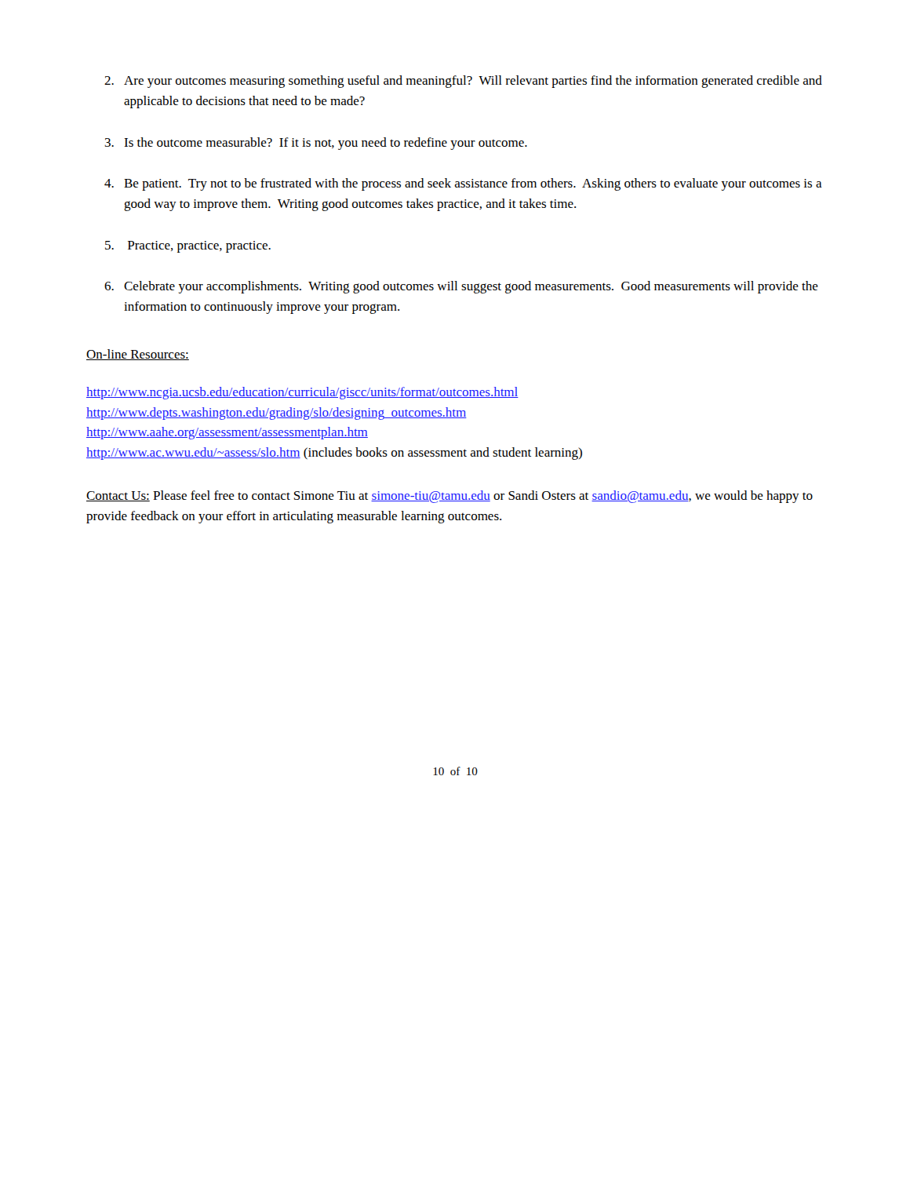Are your outcomes measuring something useful and meaningful? Will relevant parties find the information generated credible and applicable to decisions that need to be made?
Is the outcome measurable? If it is not, you need to redefine your outcome.
Be patient. Try not to be frustrated with the process and seek assistance from others. Asking others to evaluate your outcomes is a good way to improve them. Writing good outcomes takes practice, and it takes time.
Practice, practice, practice.
Celebrate your accomplishments. Writing good outcomes will suggest good measurements. Good measurements will provide the information to continuously improve your program.
On-line Resources:
http://www.ncgia.ucsb.edu/education/curricula/giscc/units/format/outcomes.html
http://www.depts.washington.edu/grading/slo/designing_outcomes.htm
http://www.aahe.org/assessment/assessmentplan.htm
http://www.ac.wwu.edu/~assess/slo.htm (includes books on assessment and student learning)
Contact Us: Please feel free to contact Simone Tiu at simone-tiu@tamu.edu or Sandi Osters at sandio@tamu.edu, we would be happy to provide feedback on your effort in articulating measurable learning outcomes.
10 of 10